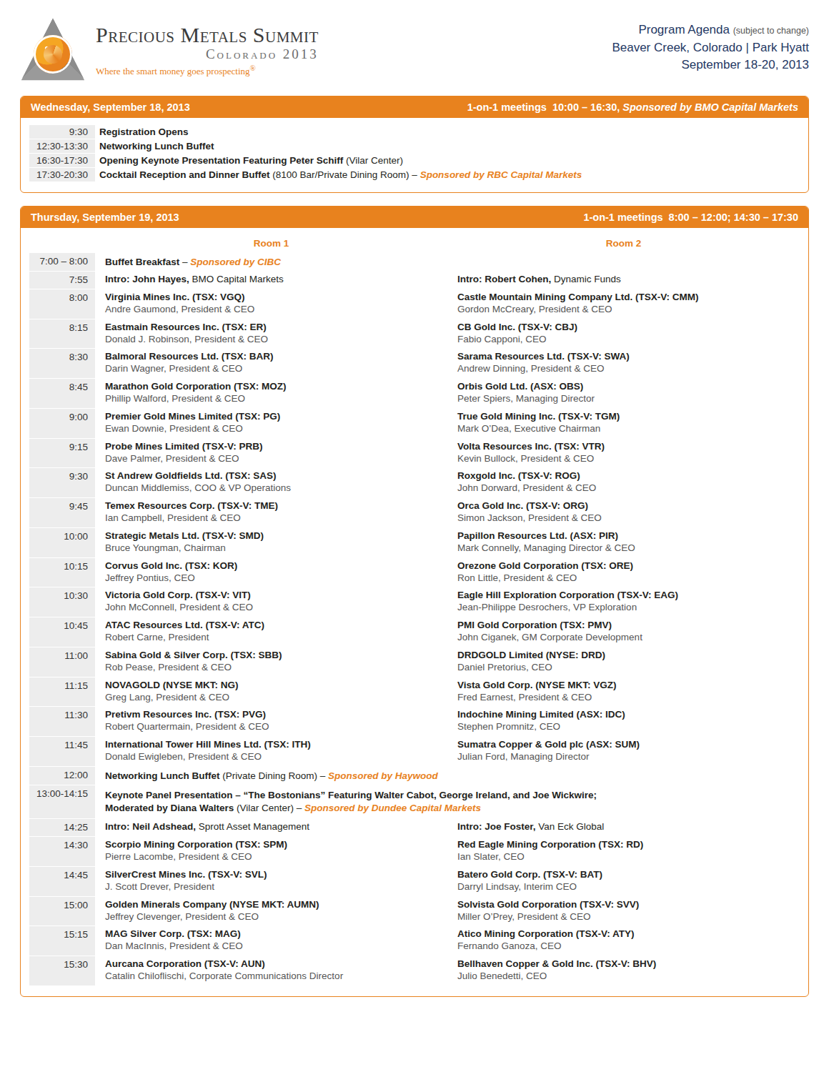Precious Metals Summit
Colorado 2013
Where the smart money goes prospecting®
Program Agenda (subject to change)
Beaver Creek, Colorado | Park Hyatt
September 18-20, 2013
Wednesday, September 18, 2013 1-on-1 meetings 10:00 – 16:30, Sponsored by BMO Capital Markets
| 9:30 | Registration Opens |
| 12:30-13:30 | Networking Lunch Buffet |
| 16:30-17:30 | Opening Keynote Presentation Featuring Peter Schiff (Vilar Center) |
| 17:30-20:30 | Cocktail Reception and Dinner Buffet (8100 Bar/Private Dining Room) – Sponsored by RBC Capital Markets |
Thursday, September 19, 2013 1-on-1 meetings 8:00 – 12:00; 14:30 – 17:30
Room 1
Room 2
7:00 – 8:00
Buffet Breakfast – Sponsored by CIBC
7:55
Intro: John Hayes, BMO Capital Markets
Intro: Robert Cohen, Dynamic Funds
8:00
Virginia Mines Inc. (TSX: VGQ)
Andre Gaumond, President & CEO
Castle Mountain Mining Company Ltd. (TSX-V: CMM)
Gordon McCreary, President & CEO
8:15
Eastmain Resources Inc. (TSX: ER)
Donald J. Robinson, President & CEO
CB Gold Inc. (TSX-V: CBJ)
Fabio Capponi, CEO
8:30
Balmoral Resources Ltd. (TSX: BAR)
Darin Wagner, President & CEO
Sarama Resources Ltd. (TSX-V: SWA)
Andrew Dinning, President & CEO
8:45
Marathon Gold Corporation (TSX: MOZ)
Phillip Walford, President & CEO
Orbis Gold Ltd. (ASX: OBS)
Peter Spiers, Managing Director
9:00
Premier Gold Mines Limited (TSX: PG)
Ewan Downie, President & CEO
True Gold Mining Inc. (TSX-V: TGM)
Mark O’Dea, Executive Chairman
9:15
Probe Mines Limited (TSX-V: PRB)
Dave Palmer, President & CEO
Volta Resources Inc. (TSX: VTR)
Kevin Bullock, President & CEO
9:30
St Andrew Goldfields Ltd. (TSX: SAS)
Duncan Middlemiss, COO & VP Operations
Roxgold Inc. (TSX-V: ROG)
John Dorward, President & CEO
9:45
Temex Resources Corp. (TSX-V: TME)
Ian Campbell, President & CEO
Orca Gold Inc. (TSX-V: ORG)
Simon Jackson, President & CEO
10:00
Strategic Metals Ltd. (TSX-V: SMD)
Bruce Youngman, Chairman
Papillon Resources Ltd. (ASX: PIR)
Mark Connelly, Managing Director & CEO
10:15
Corvus Gold Inc. (TSX: KOR)
Jeffrey Pontius, CEO
Orezone Gold Corporation (TSX: ORE)
Ron Little, President & CEO
10:30
Victoria Gold Corp. (TSX-V: VIT)
John McConnell, President & CEO
Eagle Hill Exploration Corporation (TSX-V: EAG)
Jean-Philippe Desrochers, VP Exploration
10:45
ATAC Resources Ltd. (TSX-V: ATC)
Robert Carne, President
PMI Gold Corporation (TSX: PMV)
John Ciganek, GM Corporate Development
11:00
Sabina Gold & Silver Corp. (TSX: SBB)
Rob Pease, President & CEO
DRDGOLD Limited (NYSE: DRD)
Daniel Pretorius, CEO
11:15
NOVAGOLD (NYSE MKT: NG)
Greg Lang, President & CEO
Vista Gold Corp. (NYSE MKT: VGZ)
Fred Earnest, President & CEO
11:30
Pretivm Resources Inc. (TSX: PVG)
Robert Quartermain, President & CEO
Indochine Mining Limited (ASX: IDC)
Stephen Promnitz, CEO
11:45
International Tower Hill Mines Ltd. (TSX: ITH)
Donald Ewigleben, President & CEO
Sumatra Copper & Gold plc (ASX: SUM)
Julian Ford, Managing Director
12:00
Networking Lunch Buffet (Private Dining Room) – Sponsored by Haywood
13:00-14:15
Keynote Panel Presentation – “The Bostonians” Featuring Walter Cabot, George Ireland, and Joe Wickwire;
Moderated by Diana Walters (Vilar Center) – Sponsored by Dundee Capital Markets
14:25
Intro: Neil Adshead, Sprott Asset Management
Intro: Joe Foster, Van Eck Global
14:30
Scorpio Mining Corporation (TSX: SPM)
Pierre Lacombe, President & CEO
Red Eagle Mining Corporation (TSX: RD)
Ian Slater, CEO
14:45
SilverCrest Mines Inc. (TSX-V: SVL)
J. Scott Drever, President
Batero Gold Corp. (TSX-V: BAT)
Darryl Lindsay, Interim CEO
15:00
Golden Minerals Company (NYSE MKT: AUMN)
Jeffrey Clevenger, President & CEO
Solvista Gold Corporation (TSX-V: SVV)
Miller O’Prey, President & CEO
15:15
MAG Silver Corp. (TSX: MAG)
Dan MacInnis, President & CEO
Atico Mining Corporation (TSX-V: ATY)
Fernando Ganoza, CEO
15:30
Aurcana Corporation (TSX-V: AUN)
Catalin Chiloflischi, Corporate Communications Director
Bellhaven Copper & Gold Inc. (TSX-V: BHV)
Julio Benedetti, CEO